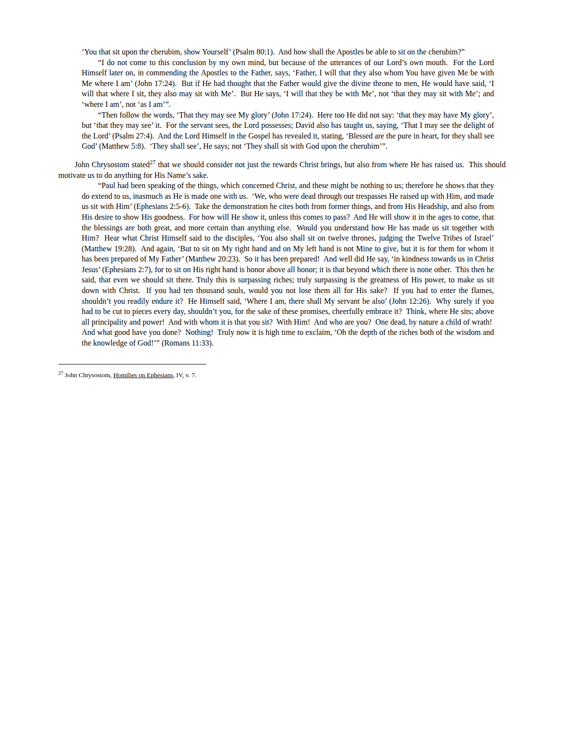‘You that sit upon the cherubim, show Yourself’ (Psalm 80:1). And how shall the Apostles be able to sit on the cherubim?”
“I do not come to this conclusion by my own mind, but because of the utterances of our Lord’s own mouth. For the Lord Himself later on, in commending the Apostles to the Father, says, ‘Father, I will that they also whom You have given Me be with Me where I am’ (John 17:24). But if He had thought that the Father would give the divine throne to men, He would have said, ‘I will that where I sit, they also may sit with Me’. But He says, ‘I will that they be with Me’, not ‘that they may sit with Me’; and ‘where I am’, not ‘as I am’”.
“Then follow the words, ‘That they may see My glory’ (John 17:24). Here too He did not say: ‘that they may have My glory’, but ‘that they may see’ it. For the servant sees, the Lord possesses; David also has taught us, saying, ‘That I may see the delight of the Lord’ (Psalm 27:4). And the Lord Himself in the Gospel has revealed it, stating, ‘Blessed are the pure in heart, for they shall see God’ (Matthew 5:8). ‘They shall see’, He says; not ‘They shall sit with God upon the cherubim’”.
John Chrysostom stated27 that we should consider not just the rewards Christ brings, but also from where He has raised us. This should motivate us to do anything for His Name’s sake.
“Paul had been speaking of the things, which concerned Christ, and these might be nothing to us; therefore he shows that they do extend to us, inasmuch as He is made one with us. ‘We, who were dead through our trespasses He raised up with Him, and made us sit with Him’ (Ephesians 2:5-6). Take the demonstration he cites both from former things, and from His Headship, and also from His desire to show His goodness. For how will He show it, unless this comes to pass? And He will show it in the ages to come, that the blessings are both great, and more certain than anything else. Would you understand how He has made us sit together with Him? Hear what Christ Himself said to the disciples, ‘You also shall sit on twelve thrones, judging the Twelve Tribes of Israel’ (Matthew 19:28). And again, ‘But to sit on My right hand and on My left hand is not Mine to give, but it is for them for whom it has been prepared of My Father’ (Matthew 20:23). So it has been prepared! And well did He say, ‘in kindness towards us in Christ Jesus’ (Ephesians 2:7), for to sit on His right hand is honor above all honor; it is that beyond which there is none other. This then he said, that even we should sit there. Truly this is surpassing riches; truly surpassing is the greatness of His power, to make us sit down with Christ. If you had ten thousand souls, would you not lose them all for His sake? If you had to enter the flames, shouldn’t you readily endure it? He Himself said, ‘Where I am, there shall My servant be also’ (John 12:26). Why surely if you had to be cut to pieces every day, shouldn’t you, for the sake of these promises, cheerfully embrace it? Think, where He sits; above all principality and power! And with whom it is that you sit? With Him! And who are you? One dead, by nature a child of wrath! And what good have you done? Nothing! Truly now it is high time to exclaim, ‘Oh the depth of the riches both of the wisdom and the knowledge of God!’” (Romans 11:33).
27 John Chrysostom, Homilies on Ephesians, IV, v. 7.